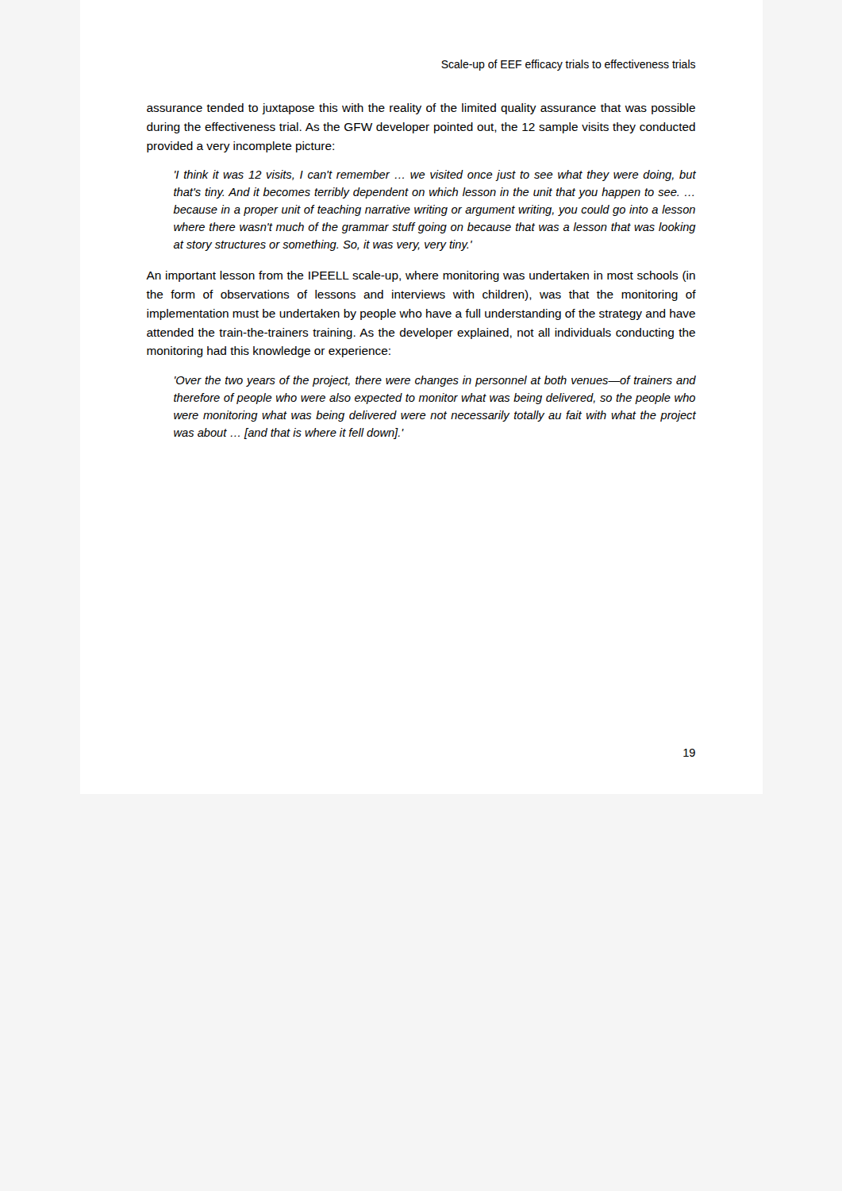Scale-up of EEF efficacy trials to effectiveness trials
assurance tended to juxtapose this with the reality of the limited quality assurance that was possible during the effectiveness trial. As the GFW developer pointed out, the 12 sample visits they conducted provided a very incomplete picture:
'I think it was 12 visits, I can't remember … we visited once just to see what they were doing, but that's tiny. And it becomes terribly dependent on which lesson in the unit that you happen to see. … because in a proper unit of teaching narrative writing or argument writing, you could go into a lesson where there wasn't much of the grammar stuff going on because that was a lesson that was looking at story structures or something. So, it was very, very tiny.'
An important lesson from the IPEELL scale-up, where monitoring was undertaken in most schools (in the form of observations of lessons and interviews with children), was that the monitoring of implementation must be undertaken by people who have a full understanding of the strategy and have attended the train-the-trainers training. As the developer explained, not all individuals conducting the monitoring had this knowledge or experience:
'Over the two years of the project, there were changes in personnel at both venues—of trainers and therefore of people who were also expected to monitor what was being delivered, so the people who were monitoring what was being delivered were not necessarily totally au fait with what the project was about … [and that is where it fell down].'
19